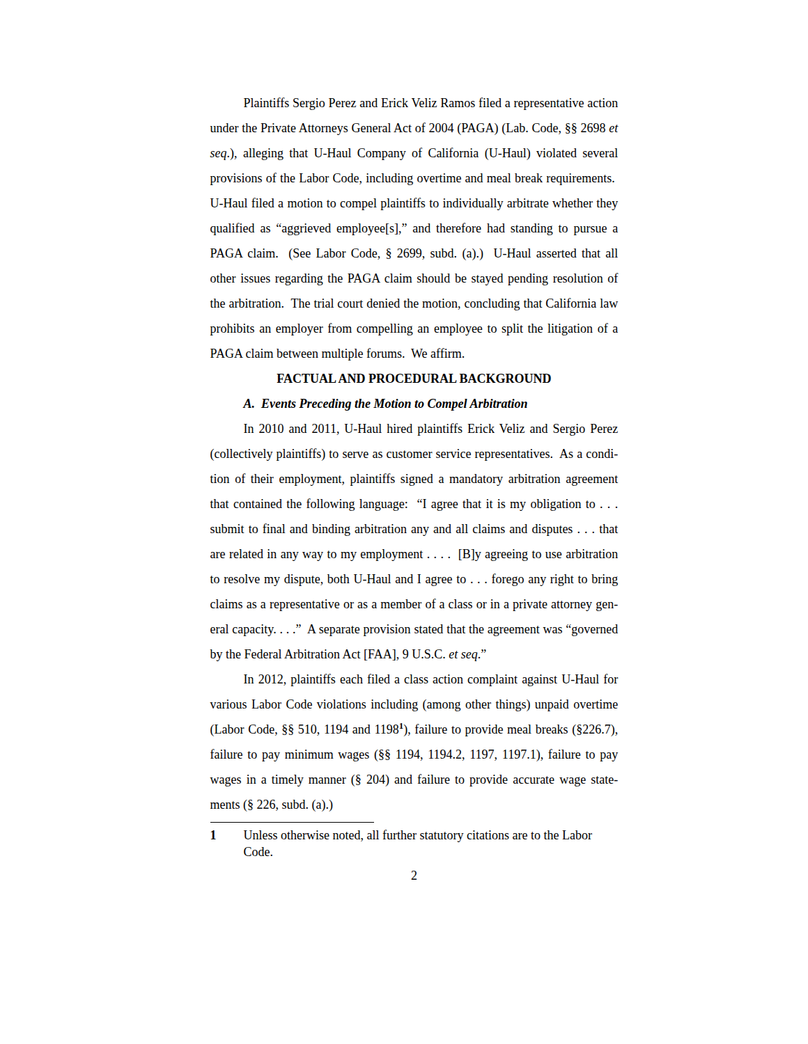Plaintiffs Sergio Perez and Erick Veliz Ramos filed a representative action under the Private Attorneys General Act of 2004 (PAGA) (Lab. Code, §§ 2698 et seq.), alleging that U-Haul Company of California (U-Haul) violated several provisions of the Labor Code, including overtime and meal break requirements. U-Haul filed a motion to compel plaintiffs to individually arbitrate whether they qualified as “aggrieved employee[s],” and therefore had standing to pursue a PAGA claim. (See Labor Code, § 2699, subd. (a).) U-Haul asserted that all other issues regarding the PAGA claim should be stayed pending resolution of the arbitration. The trial court denied the motion, concluding that California law prohibits an employer from compelling an employee to split the litigation of a PAGA claim between multiple forums. We affirm.
Factual and Procedural Background
A. Events Preceding the Motion to Compel Arbitration
In 2010 and 2011, U-Haul hired plaintiffs Erick Veliz and Sergio Perez (collectively plaintiffs) to serve as customer service representatives. As a condition of their employment, plaintiffs signed a mandatory arbitration agreement that contained the following language: “I agree that it is my obligation to . . . submit to final and binding arbitration any and all claims and disputes . . . that are related in any way to my employment . . . . [B]y agreeing to use arbitration to resolve my dispute, both U-Haul and I agree to . . . forego any right to bring claims as a representative or as a member of a class or in a private attorney general capacity. . . .” A separate provision stated that the agreement was “governed by the Federal Arbitration Act [FAA], 9 U.S.C. et seq.”
In 2012, plaintiffs each filed a class action complaint against U-Haul for various Labor Code violations including (among other things) unpaid overtime (Labor Code, §§ 510, 1194 and 11981), failure to provide meal breaks (§226.7), failure to pay minimum wages (§§ 1194, 1194.2, 1197, 1197.1), failure to pay wages in a timely manner (§ 204) and failure to provide accurate wage statements (§ 226, subd. (a).)
1 Unless otherwise noted, all further statutory citations are to the Labor Code.
2